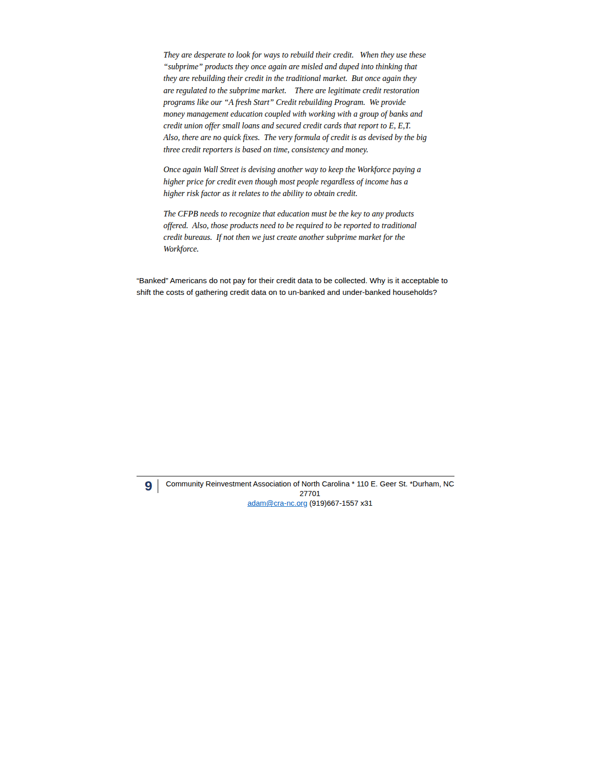They are desperate to look for ways to rebuild their credit. When they use these “subprime” products they once again are misled and duped into thinking that they are rebuilding their credit in the traditional market. But once again they are regulated to the subprime market. There are legitimate credit restoration programs like our “A fresh Start” Credit rebuilding Program. We provide money management education coupled with working with a group of banks and credit union offer small loans and secured credit cards that report to E, E,T. Also, there are no quick fixes. The very formula of credit is as devised by the big three credit reporters is based on time, consistency and money.
Once again Wall Street is devising another way to keep the Workforce paying a higher price for credit even though most people regardless of income has a higher risk factor as it relates to the ability to obtain credit.
The CFPB needs to recognize that education must be the key to any products offered. Also, those products need to be required to be reported to traditional credit bureaus. If not then we just create another subprime market for the Workforce.
“Banked” Americans do not pay for their credit data to be collected. Why is it acceptable to shift the costs of gathering credit data on to un-banked and under-banked households?
9
Community Reinvestment Association of North Carolina * 110 E. Geer St. *Durham, NC 27701
adam@cra-nc.org (919)667-1557 x31